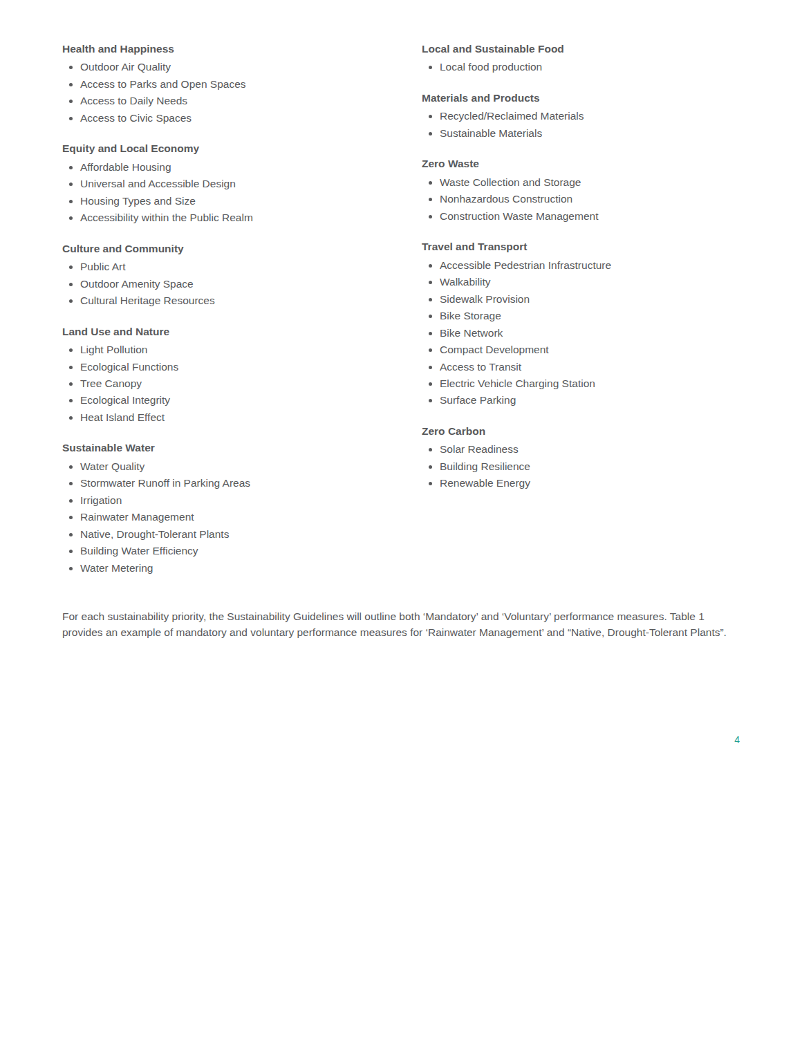Health and Happiness
Outdoor Air Quality
Access to Parks and Open Spaces
Access to Daily Needs
Access to Civic Spaces
Equity and Local Economy
Affordable Housing
Universal and Accessible Design
Housing Types and Size
Accessibility within the Public Realm
Culture and Community
Public Art
Outdoor Amenity Space
Cultural Heritage Resources
Land Use and Nature
Light Pollution
Ecological Functions
Tree Canopy
Ecological Integrity
Heat Island Effect
Sustainable Water
Water Quality
Stormwater Runoff in Parking Areas
Irrigation
Rainwater Management
Native, Drought-Tolerant Plants
Building Water Efficiency
Water Metering
Local and Sustainable Food
Local food production
Materials and Products
Recycled/Reclaimed Materials
Sustainable Materials
Zero Waste
Waste Collection and Storage
Nonhazardous Construction
Construction Waste Management
Travel and Transport
Accessible Pedestrian Infrastructure
Walkability
Sidewalk Provision
Bike Storage
Bike Network
Compact Development
Access to Transit
Electric Vehicle Charging Station
Surface Parking
Zero Carbon
Solar Readiness
Building Resilience
Renewable Energy
For each sustainability priority, the Sustainability Guidelines will outline both ‘Mandatory’ and ‘Voluntary’ performance measures. Table 1 provides an example of mandatory and voluntary performance measures for ‘Rainwater Management’ and “Native, Drought-Tolerant Plants”.
4